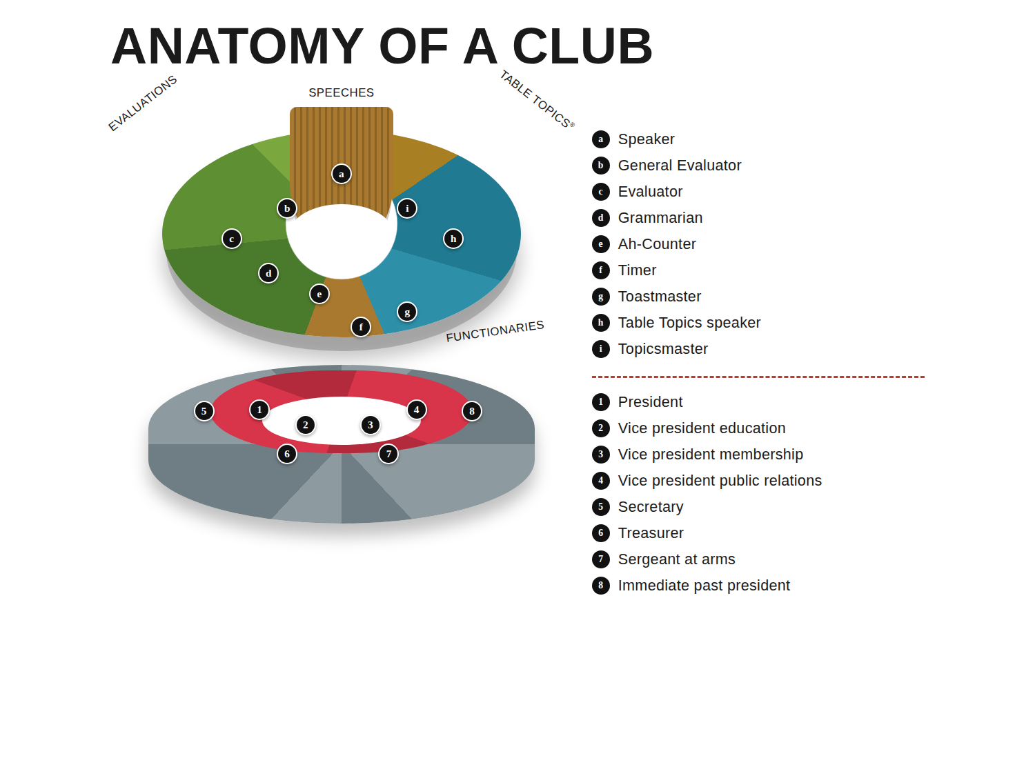Anatomy of a Club
Speeches Evaluations Table Topics® Functionaries Club Officers
a b c d e f g h i 1 2 3 4 5 6 7 8
a Speaker
b General Evaluator
c Evaluator
d Grammarian
e Ah-Counter
f Timer
g Toastmaster
h Table Topics speaker
i Topicsmaster
1 President
2 Vice president education
3 Vice president membership
4 Vice president public relations
5 Secretary
6 Treasurer
7 Sergeant at arms
8 Immediate past president